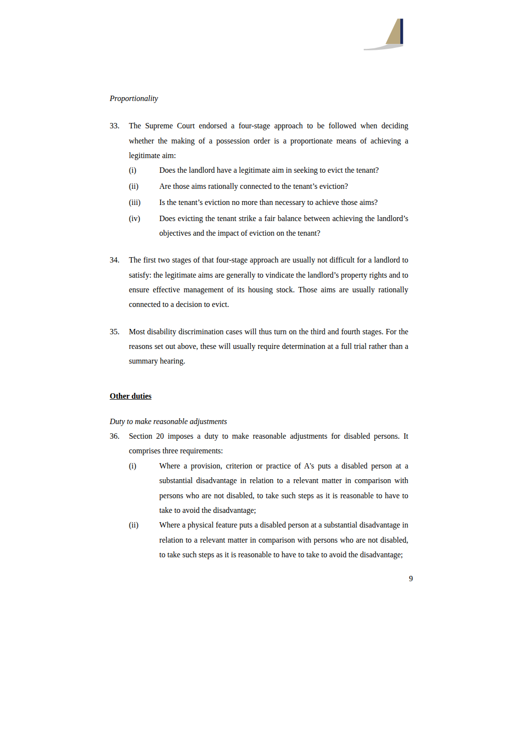Proportionality
The Supreme Court endorsed a four-stage approach to be followed when deciding whether the making of a possession order is a proportionate means of achieving a legitimate aim:
(i) Does the landlord have a legitimate aim in seeking to evict the tenant?
(ii) Are those aims rationally connected to the tenant’s eviction?
(iii) Is the tenant’s eviction no more than necessary to achieve those aims?
(iv) Does evicting the tenant strike a fair balance between achieving the landlord’s objectives and the impact of eviction on the tenant?
The first two stages of that four-stage approach are usually not difficult for a landlord to satisfy: the legitimate aims are generally to vindicate the landlord’s property rights and to ensure effective management of its housing stock. Those aims are usually rationally connected to a decision to evict.
Most disability discrimination cases will thus turn on the third and fourth stages. For the reasons set out above, these will usually require determination at a full trial rather than a summary hearing.
Other duties
Duty to make reasonable adjustments
Section 20 imposes a duty to make reasonable adjustments for disabled persons. It comprises three requirements:
(i) Where a provision, criterion or practice of A's puts a disabled person at a substantial disadvantage in relation to a relevant matter in comparison with persons who are not disabled, to take such steps as it is reasonable to have to take to avoid the disadvantage;
(ii) Where a physical feature puts a disabled person at a substantial disadvantage in relation to a relevant matter in comparison with persons who are not disabled, to take such steps as it is reasonable to have to take to avoid the disadvantage;
9